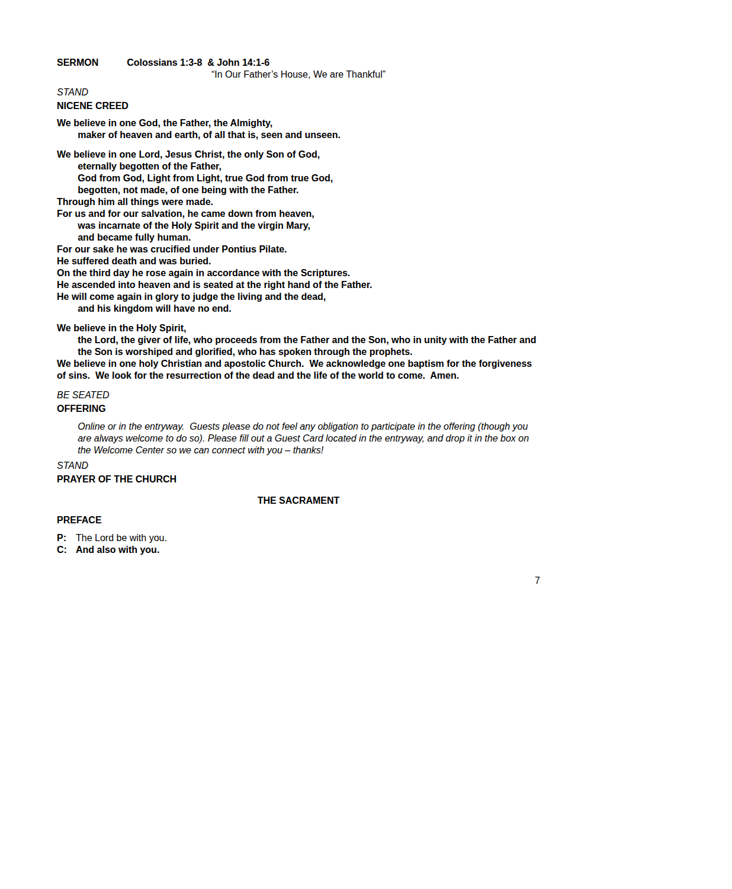SERMON Colossians 1:3-8 & John 14:1-6
“In Our Father’s House, We are Thankful”
STAND
NICENE CREED
We believe in one God, the Father, the Almighty, maker of heaven and earth, of all that is, seen and unseen.
We believe in one Lord, Jesus Christ, the only Son of God, eternally begotten of the Father, God from God, Light from Light, true God from true God, begotten, not made, of one being with the Father. Through him all things were made.
For us and for our salvation, he came down from heaven, was incarnate of the Holy Spirit and the virgin Mary, and became fully human. For our sake he was crucified under Pontius Pilate.
He suffered death and was buried.
On the third day he rose again in accordance with the Scriptures.
He ascended into heaven and is seated at the right hand of the Father.
He will come again in glory to judge the living and the dead, and his kingdom will have no end.
We believe in the Holy Spirit, the Lord, the giver of life, who proceeds from the Father and the Son, who in unity with the Father and the Son is worshiped and glorified, who has spoken through the prophets. We believe in one holy Christian and apostolic Church. We acknowledge one baptism for the forgiveness of sins. We look for the resurrection of the dead and the life of the world to come. Amen.
BE SEATED
OFFERING
Online or in the entryway. Guests please do not feel any obligation to participate in the offering (though you are always welcome to do so). Please fill out a Guest Card located in the entryway, and drop it in the box on the Welcome Center so we can connect with you – thanks!
STAND
PRAYER OF THE CHURCH
THE SACRAMENT
PREFACE
P: The Lord be with you.
C: And also with you.
7